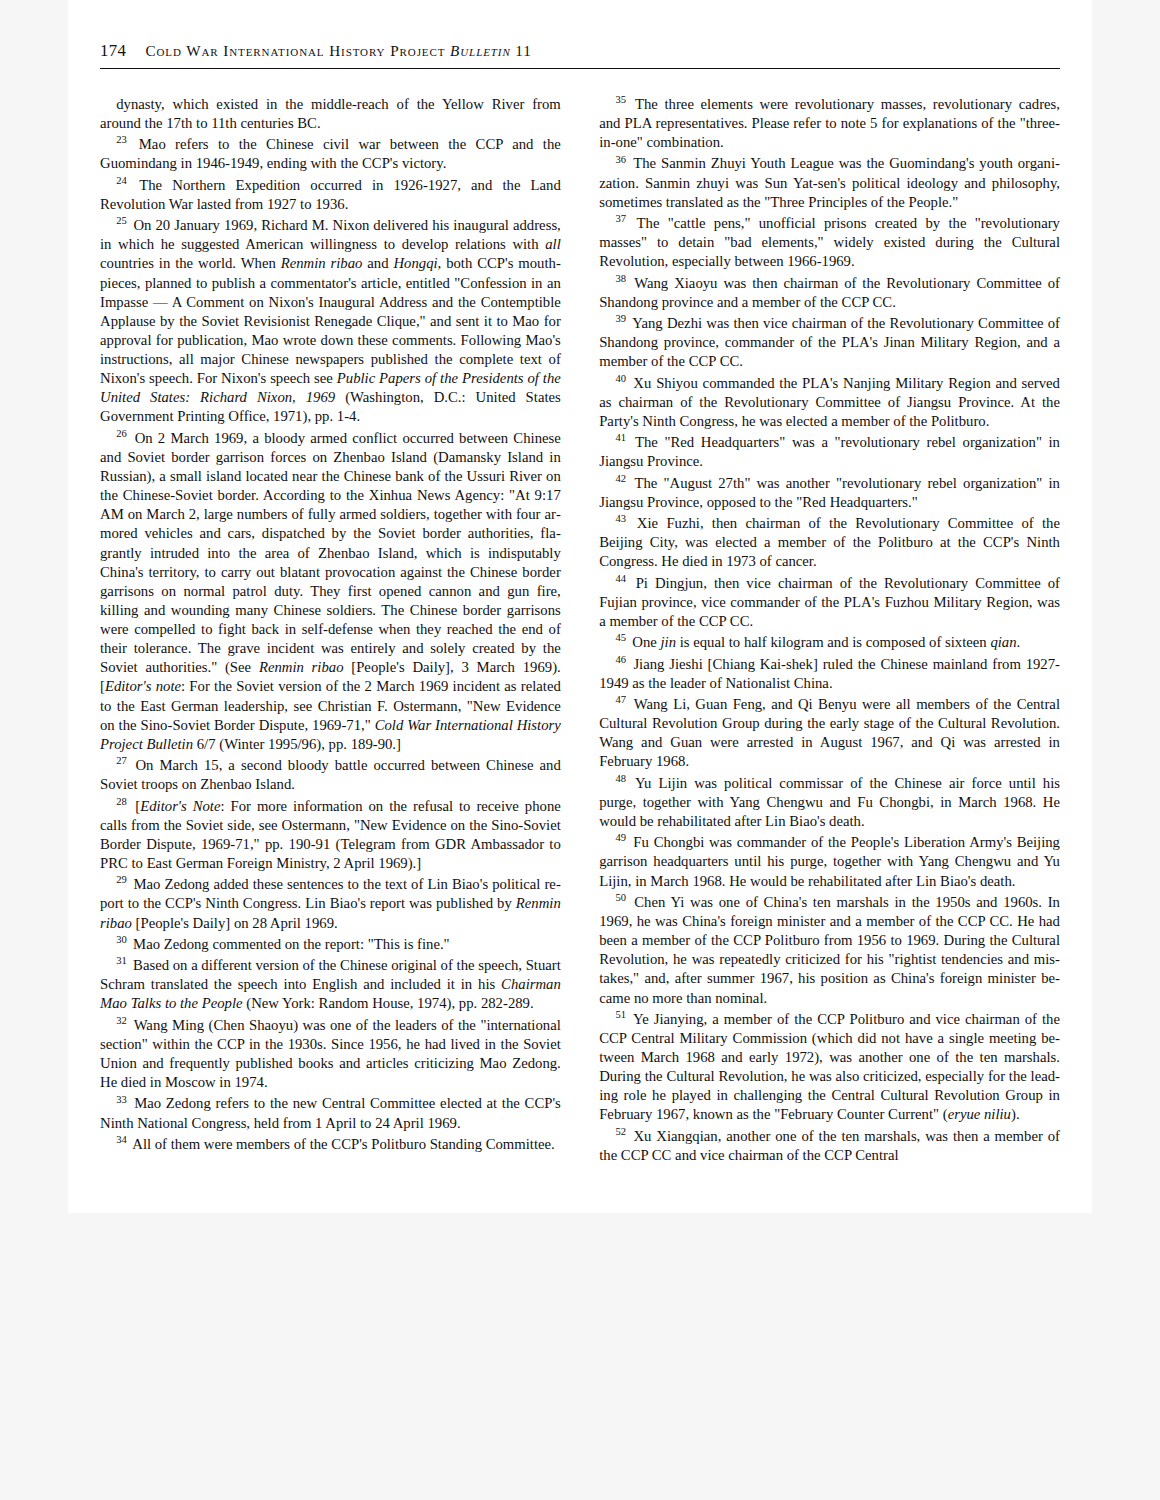174 Cold War International History Project Bulletin 11
dynasty, which existed in the middle-reach of the Yellow River from around the 17th to 11th centuries BC.
23 Mao refers to the Chinese civil war between the CCP and the Guomindang in 1946-1949, ending with the CCP's victory.
24 The Northern Expedition occurred in 1926-1927, and the Land Revolution War lasted from 1927 to 1936.
25 On 20 January 1969, Richard M. Nixon delivered his inaugural address, in which he suggested American willingness to develop relations with all countries in the world. When Renmin ribao and Hongqi, both CCP's mouthpieces, planned to publish a commentator's article, entitled "Confession in an Impasse — A Comment on Nixon's Inaugural Address and the Contemptible Applause by the Soviet Revisionist Renegade Clique," and sent it to Mao for approval for publication, Mao wrote down these comments. Following Mao's instructions, all major Chinese newspapers published the complete text of Nixon's speech. For Nixon's speech see Public Papers of the Presidents of the United States: Richard Nixon, 1969 (Washington, D.C.: United States Government Printing Office, 1971), pp. 1-4.
26 On 2 March 1969, a bloody armed conflict occurred between Chinese and Soviet border garrison forces on Zhenbao Island (Damansky Island in Russian), a small island located near the Chinese bank of the Ussuri River on the Chinese-Soviet border. According to the Xinhua News Agency: "At 9:17 AM on March 2, large numbers of fully armed soldiers, together with four armored vehicles and cars, dispatched by the Soviet border authorities, flagrantly intruded into the area of Zhenbao Island, which is indisputably China's territory, to carry out blatant provocation against the Chinese border garrisons on normal patrol duty. They first opened cannon and gun fire, killing and wounding many Chinese soldiers. The Chinese border garrisons were compelled to fight back in self-defense when they reached the end of their tolerance. The grave incident was entirely and solely created by the Soviet authorities." (See Renmin ribao [People's Daily], 3 March 1969). [Editor's note: For the Soviet version of the 2 March 1969 incident as related to the East German leadership, see Christian F. Ostermann, "New Evidence on the Sino-Soviet Border Dispute, 1969-71," Cold War International History Project Bulletin 6/7 (Winter 1995/96), pp. 189-90.]
27 On March 15, a second bloody battle occurred between Chinese and Soviet troops on Zhenbao Island.
28 [Editor's Note: For more information on the refusal to receive phone calls from the Soviet side, see Ostermann, "New Evidence on the Sino-Soviet Border Dispute, 1969-71," pp. 190-91 (Telegram from GDR Ambassador to PRC to East German Foreign Ministry, 2 April 1969).]
29 Mao Zedong added these sentences to the text of Lin Biao's political report to the CCP's Ninth Congress. Lin Biao's report was published by Renmin ribao [People's Daily] on 28 April 1969.
30 Mao Zedong commented on the report: "This is fine."
31 Based on a different version of the Chinese original of the speech, Stuart Schram translated the speech into English and included it in his Chairman Mao Talks to the People (New York: Random House, 1974), pp. 282-289.
32 Wang Ming (Chen Shaoyu) was one of the leaders of the "international section" within the CCP in the 1930s. Since 1956, he had lived in the Soviet Union and frequently published books and articles criticizing Mao Zedong. He died in Moscow in 1974.
33 Mao Zedong refers to the new Central Committee elected at the CCP's Ninth National Congress, held from 1 April to 24 April 1969.
34 All of them were members of the CCP's Politburo Standing Committee.
35 The three elements were revolutionary masses, revolutionary cadres, and PLA representatives. Please refer to note 5 for explanations of the "three-in-one" combination.
36 The Sanmin Zhuyi Youth League was the Guomindang's youth organization. Sanmin zhuyi was Sun Yat-sen's political ideology and philosophy, sometimes translated as the "Three Principles of the People."
37 The "cattle pens," unofficial prisons created by the "revolutionary masses" to detain "bad elements," widely existed during the Cultural Revolution, especially between 1966-1969.
38 Wang Xiaoyu was then chairman of the Revolutionary Committee of Shandong province and a member of the CCP CC.
39 Yang Dezhi was then vice chairman of the Revolutionary Committee of Shandong province, commander of the PLA's Jinan Military Region, and a member of the CCP CC.
40 Xu Shiyou commanded the PLA's Nanjing Military Region and served as chairman of the Revolutionary Committee of Jiangsu Province. At the Party's Ninth Congress, he was elected a member of the Politburo.
41 The "Red Headquarters" was a "revolutionary rebel organization" in Jiangsu Province.
42 The "August 27th" was another "revolutionary rebel organization" in Jiangsu Province, opposed to the "Red Headquarters."
43 Xie Fuzhi, then chairman of the Revolutionary Committee of the Beijing City, was elected a member of the Politburo at the CCP's Ninth Congress. He died in 1973 of cancer.
44 Pi Dingjun, then vice chairman of the Revolutionary Committee of Fujian province, vice commander of the PLA's Fuzhou Military Region, was a member of the CCP CC.
45 One jin is equal to half kilogram and is composed of sixteen qian.
46 Jiang Jieshi [Chiang Kai-shek] ruled the Chinese mainland from 1927-1949 as the leader of Nationalist China.
47 Wang Li, Guan Feng, and Qi Benyu were all members of the Central Cultural Revolution Group during the early stage of the Cultural Revolution. Wang and Guan were arrested in August 1967, and Qi was arrested in February 1968.
48 Yu Lijin was political commissar of the Chinese air force until his purge, together with Yang Chengwu and Fu Chongbi, in March 1968. He would be rehabilitated after Lin Biao's death.
49 Fu Chongbi was commander of the People's Liberation Army's Beijing garrison headquarters until his purge, together with Yang Chengwu and Yu Lijin, in March 1968. He would be rehabilitated after Lin Biao's death.
50 Chen Yi was one of China's ten marshals in the 1950s and 1960s. In 1969, he was China's foreign minister and a member of the CCP CC. He had been a member of the CCP Politburo from 1956 to 1969. During the Cultural Revolution, he was repeatedly criticized for his "rightist tendencies and mistakes," and, after summer 1967, his position as China's foreign minister became no more than nominal.
51 Ye Jianying, a member of the CCP Politburo and vice chairman of the CCP Central Military Commission (which did not have a single meeting between March 1968 and early 1972), was another one of the ten marshals. During the Cultural Revolution, he was also criticized, especially for the leading role he played in challenging the Central Cultural Revolution Group in February 1967, known as the "February Counter Current" (eryue niliu).
52 Xu Xiangqian, another one of the ten marshals, was then a member of the CCP CC and vice chairman of the CCP Central